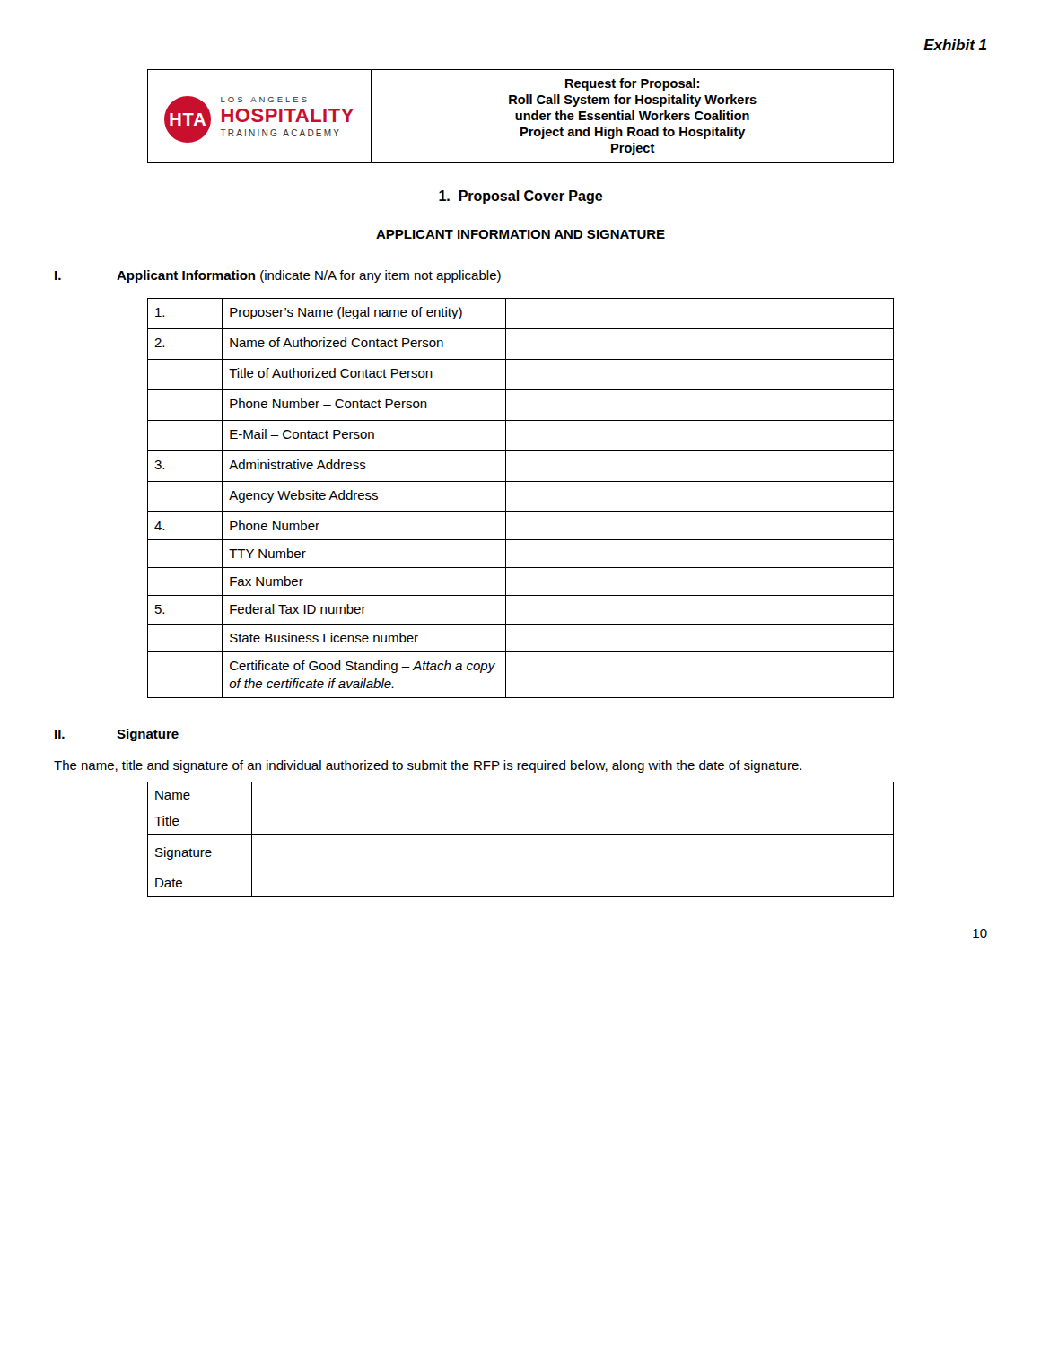Exhibit 1
| HTA LOS ANGELES HOSPITALITY TRAINING ACADEMY | Request for Proposal: Roll Call System for Hospitality Workers under the Essential Workers Coalition Project and High Road to Hospitality Project |
1. Proposal Cover Page
APPLICANT INFORMATION AND SIGNATURE
I. Applicant Information (indicate N/A for any item not applicable)
| 1. | Proposer’s Name (legal name of entity) | |
| 2. | Name of Authorized Contact Person | |
| | Title of Authorized Contact Person | |
| | Phone Number – Contact Person | |
| | E-Mail – Contact Person | |
| 3. | Administrative Address | |
| | Agency Website Address | |
| 4. | Phone Number | |
| | TTY Number | |
| | Fax Number | |
| 5. | Federal Tax ID number | |
| | State Business License number | |
| | Certificate of Good Standing – Attach a copy of the certificate if available. | |
II. Signature
The name, title and signature of an individual authorized to submit the RFP is required below, along with the date of signature.
| Name | |
| Title | |
| Signature | |
| Date | |
10